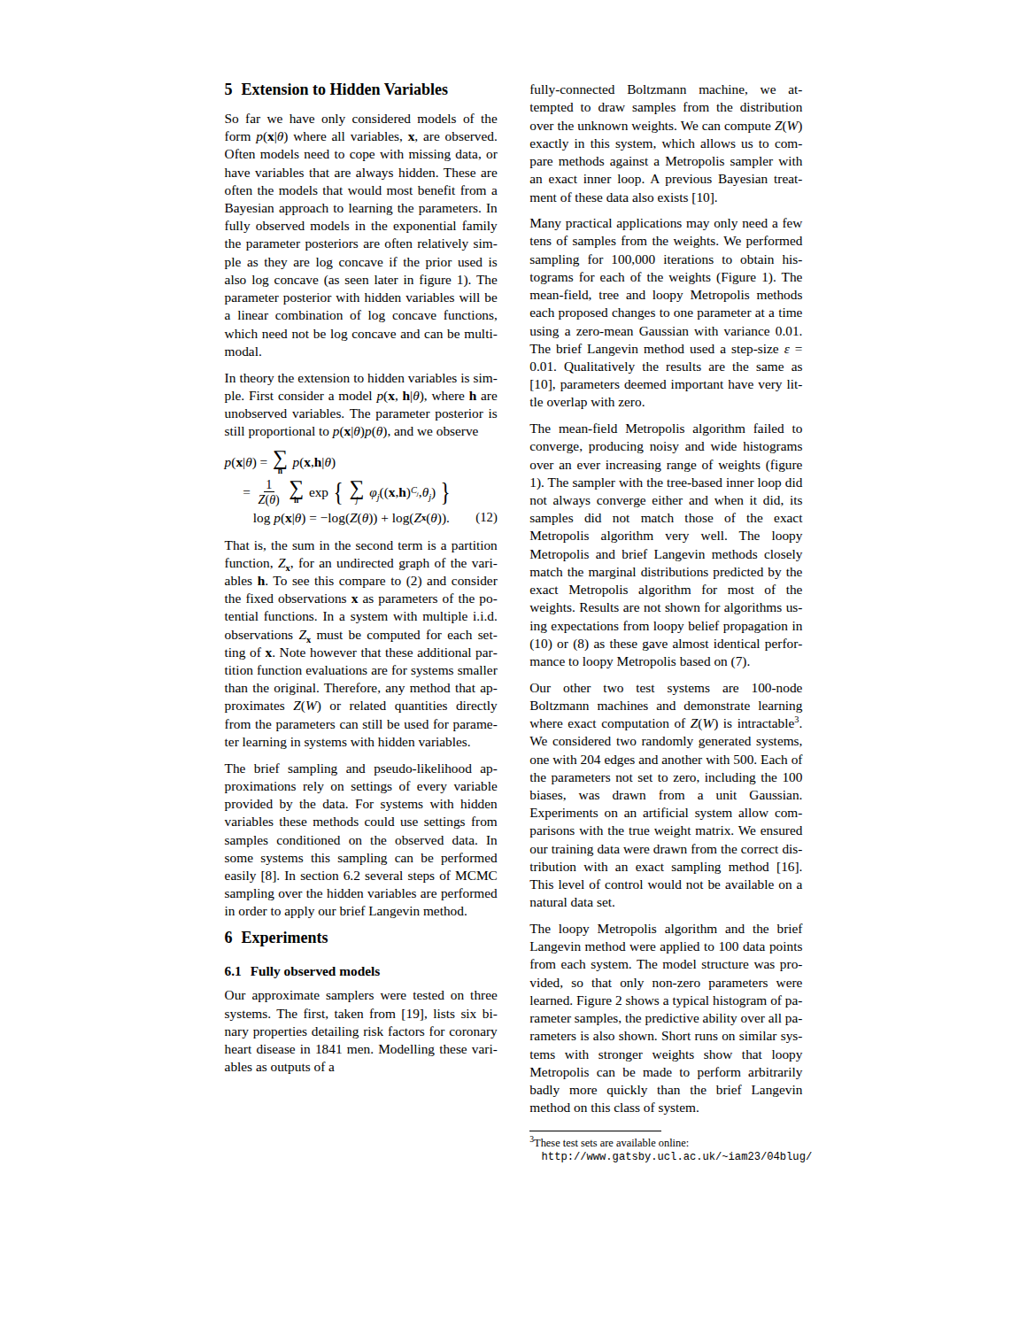5 Extension to Hidden Variables
So far we have only considered models of the form p(x|θ) where all variables, x, are observed. Often models need to cope with missing data, or have variables that are always hidden. These are often the models that would most benefit from a Bayesian approach to learning the parameters. In fully observed models in the exponential family the parameter posteriors are often relatively simple as they are log concave if the prior used is also log concave (as seen later in figure 1). The parameter posterior with hidden variables will be a linear combination of log concave functions, which need not be log concave and can be multi-modal.
In theory the extension to hidden variables is simple. First consider a model p(x, h|θ), where h are unobserved variables. The parameter posterior is still proportional to p(x|θ)p(θ), and we observe
p(x|θ) = ∑h p(x, h|θ)
= 1 Z(θ) ∑h exp { ∑j φj((x, h)Cj, θj) }
log p(x|θ) = −log(Z(θ)) + log(Zx(θ)). (12)
That is, the sum in the second term is a partition function, Zx, for an undirected graph of the variables h. To see this compare to (2) and consider the fixed observations x as parameters of the potential functions. In a system with multiple i.i.d. observations Zx must be computed for each setting of x. Note however that these additional partition function evaluations are for systems smaller than the original. Therefore, any method that approximates Z(W) or related quantities directly from the parameters can still be used for parameter learning in systems with hidden variables.
The brief sampling and pseudo-likelihood approximations rely on settings of every variable provided by the data. For systems with hidden variables these methods could use settings from samples conditioned on the observed data. In some systems this sampling can be performed easily [8]. In section 6.2 several steps of MCMC sampling over the hidden variables are performed in order to apply our brief Langevin method.
6 Experiments
6.1 Fully observed models
Our approximate samplers were tested on three systems. The first, taken from [19], lists six binary properties detailing risk factors for coronary heart disease in 1841 men. Modelling these variables as outputs of a
fully-connected Boltzmann machine, we attempted to draw samples from the distribution over the unknown weights. We can compute Z(W) exactly in this system, which allows us to compare methods against a Metropolis sampler with an exact inner loop. A previous Bayesian treatment of these data also exists [10].
Many practical applications may only need a few tens of samples from the weights. We performed sampling for 100,000 iterations to obtain histograms for each of the weights (Figure 1). The mean-field, tree and loopy Metropolis methods each proposed changes to one parameter at a time using a zero-mean Gaussian with variance 0.01. The brief Langevin method used a step-size ε = 0.01. Qualitatively the results are the same as [10], parameters deemed important have very little overlap with zero.
The mean-field Metropolis algorithm failed to converge, producing noisy and wide histograms over an ever increasing range of weights (figure 1). The sampler with the tree-based inner loop did not always converge either and when it did, its samples did not match those of the exact Metropolis algorithm very well. The loopy Metropolis and brief Langevin methods closely match the marginal distributions predicted by the exact Metropolis algorithm for most of the weights. Results are not shown for algorithms using expectations from loopy belief propagation in (10) or (8) as these gave almost identical performance to loopy Metropolis based on (7).
Our other two test systems are 100-node Boltzmann machines and demonstrate learning where exact computation of Z(W) is intractable3. We considered two randomly generated systems, one with 204 edges and another with 500. Each of the parameters not set to zero, including the 100 biases, was drawn from a unit Gaussian. Experiments on an artificial system allow comparisons with the true weight matrix. We ensured our training data were drawn from the correct distribution with an exact sampling method [16]. This level of control would not be available on a natural data set.
The loopy Metropolis algorithm and the brief Langevin method were applied to 100 data points from each system. The model structure was provided, so that only non-zero parameters were learned. Figure 2 shows a typical histogram of parameter samples, the predictive ability over all parameters is also shown. Short runs on similar systems with stronger weights show that loopy Metropolis can be made to perform arbitrarily badly more quickly than the brief Langevin method on this class of system.
3These test sets are available online:
http://www.gatsby.ucl.ac.uk/~iam23/04blug/